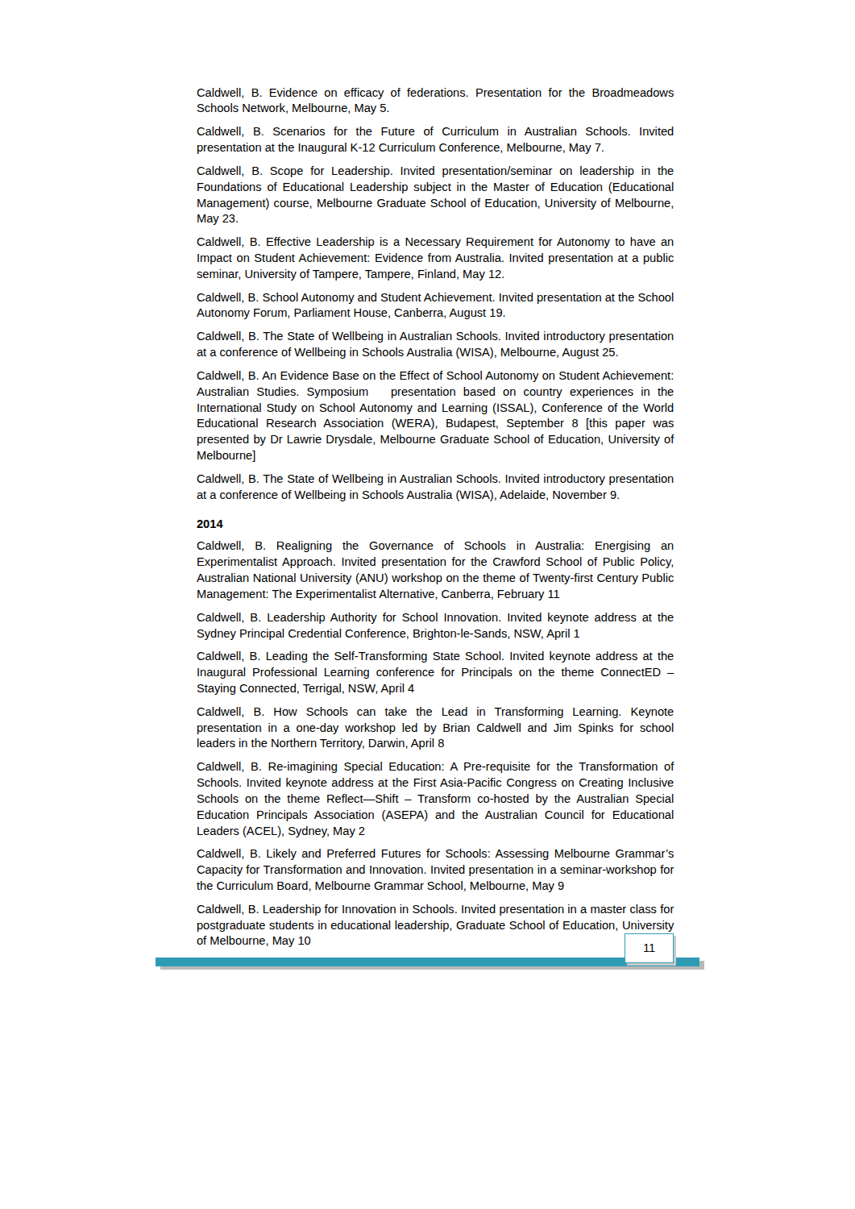Caldwell, B. Evidence on efficacy of federations. Presentation for the Broadmeadows Schools Network, Melbourne, May 5.
Caldwell, B. Scenarios for the Future of Curriculum in Australian Schools. Invited presentation at the Inaugural K-12 Curriculum Conference, Melbourne, May 7.
Caldwell, B. Scope for Leadership. Invited presentation/seminar on leadership in the Foundations of Educational Leadership subject in the Master of Education (Educational Management) course, Melbourne Graduate School of Education, University of Melbourne, May 23.
Caldwell, B. Effective Leadership is a Necessary Requirement for Autonomy to have an Impact on Student Achievement: Evidence from Australia. Invited presentation at a public seminar, University of Tampere, Tampere, Finland, May 12.
Caldwell, B. School Autonomy and Student Achievement. Invited presentation at the School Autonomy Forum, Parliament House, Canberra, August 19.
Caldwell, B. The State of Wellbeing in Australian Schools. Invited introductory presentation at a conference of Wellbeing in Schools Australia (WISA), Melbourne, August 25.
Caldwell, B. An Evidence Base on the Effect of School Autonomy on Student Achievement: Australian Studies. Symposium presentation based on country experiences in the International Study on School Autonomy and Learning (ISSAL), Conference of the World Educational Research Association (WERA), Budapest, September 8 [this paper was presented by Dr Lawrie Drysdale, Melbourne Graduate School of Education, University of Melbourne]
Caldwell, B. The State of Wellbeing in Australian Schools. Invited introductory presentation at a conference of Wellbeing in Schools Australia (WISA), Adelaide, November 9.
2014
Caldwell, B. Realigning the Governance of Schools in Australia: Energising an Experimentalist Approach. Invited presentation for the Crawford School of Public Policy, Australian National University (ANU) workshop on the theme of Twenty-first Century Public Management: The Experimentalist Alternative, Canberra, February 11
Caldwell, B. Leadership Authority for School Innovation. Invited keynote address at the Sydney Principal Credential Conference, Brighton-le-Sands, NSW, April 1
Caldwell, B. Leading the Self-Transforming State School. Invited keynote address at the Inaugural Professional Learning conference for Principals on the theme ConnectED – Staying Connected, Terrigal, NSW, April 4
Caldwell, B. How Schools can take the Lead in Transforming Learning. Keynote presentation in a one-day workshop led by Brian Caldwell and Jim Spinks for school leaders in the Northern Territory, Darwin, April 8
Caldwell, B. Re-imagining Special Education: A Pre-requisite for the Transformation of Schools. Invited keynote address at the First Asia-Pacific Congress on Creating Inclusive Schools on the theme Reflect—Shift – Transform co-hosted by the Australian Special Education Principals Association (ASEPA) and the Australian Council for Educational Leaders (ACEL), Sydney, May 2
Caldwell, B. Likely and Preferred Futures for Schools: Assessing Melbourne Grammar’s Capacity for Transformation and Innovation. Invited presentation in a seminar-workshop for the Curriculum Board, Melbourne Grammar School, Melbourne, May 9
Caldwell, B. Leadership for Innovation in Schools. Invited presentation in a master class for postgraduate students in educational leadership, Graduate School of Education, University of Melbourne, May 10
11